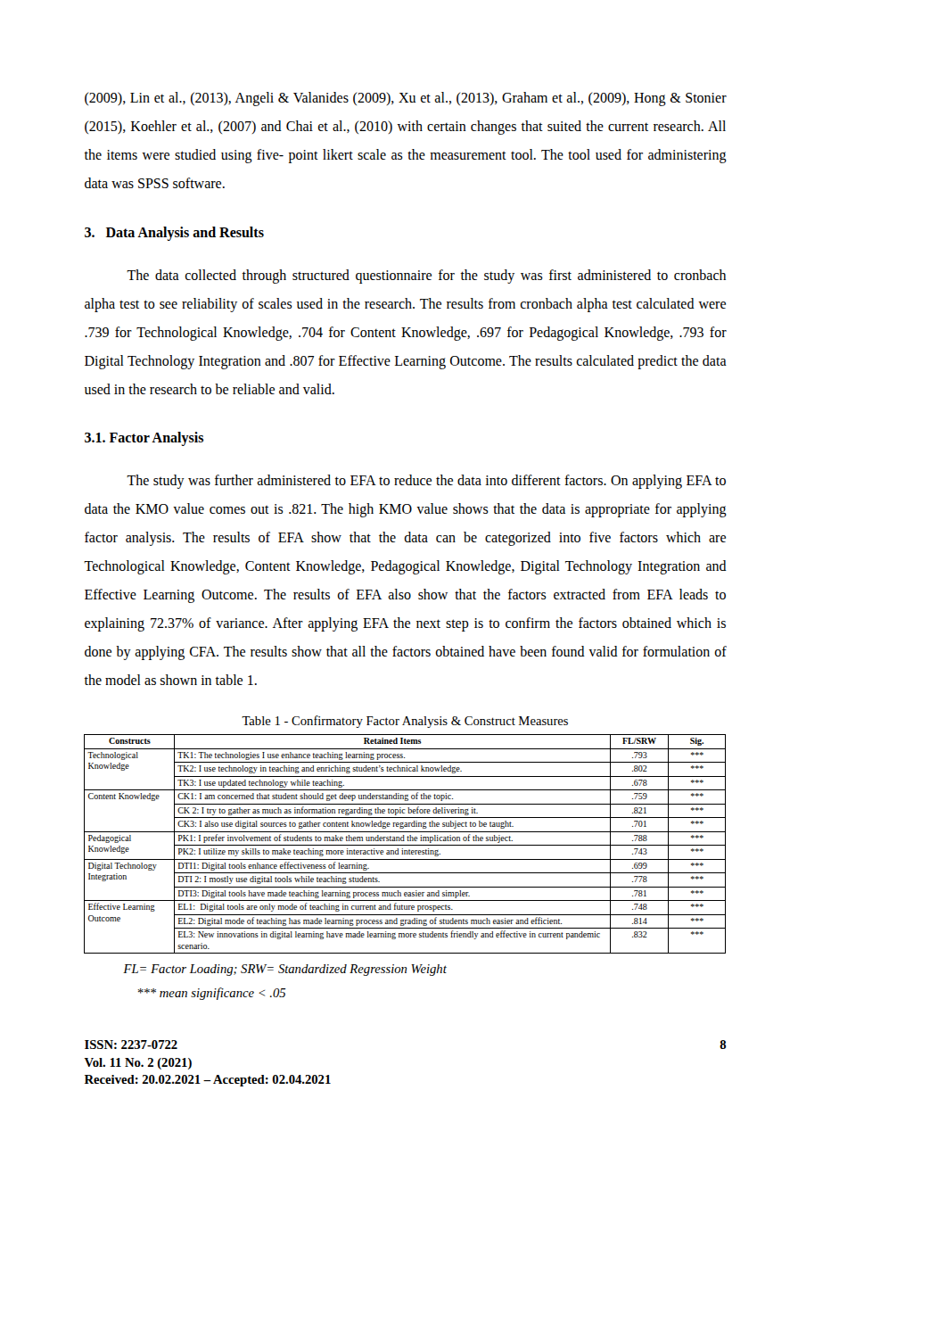(2009), Lin et al., (2013), Angeli & Valanides (2009), Xu et al., (2013), Graham et al., (2009), Hong & Stonier (2015), Koehler et al., (2007) and Chai et al., (2010) with certain changes that suited the current research. All the items were studied using five- point likert scale as the measurement tool. The tool used for administering data was SPSS software.
3. Data Analysis and Results
The data collected through structured questionnaire for the study was first administered to cronbach alpha test to see reliability of scales used in the research. The results from cronbach alpha test calculated were .739 for Technological Knowledge, .704 for Content Knowledge, .697 for Pedagogical Knowledge, .793 for Digital Technology Integration and .807 for Effective Learning Outcome. The results calculated predict the data used in the research to be reliable and valid.
3.1. Factor Analysis
The study was further administered to EFA to reduce the data into different factors. On applying EFA to data the KMO value comes out is .821. The high KMO value shows that the data is appropriate for applying factor analysis. The results of EFA show that the data can be categorized into five factors which are Technological Knowledge, Content Knowledge, Pedagogical Knowledge, Digital Technology Integration and Effective Learning Outcome. The results of EFA also show that the factors extracted from EFA leads to explaining 72.37% of variance. After applying EFA the next step is to confirm the factors obtained which is done by applying CFA. The results show that all the factors obtained have been found valid for formulation of the model as shown in table 1.
Table 1 - Confirmatory Factor Analysis & Construct Measures
| Constructs | Retained Items | FL/SRW | Sig. |
| --- | --- | --- | --- |
| Technological Knowledge | TK1: The technologies I use enhance teaching learning process. | .793 | *** |
| TK2: I use technology in teaching and enriching student’s technical knowledge. | .802 | *** |
| TK3: I use updated technology while teaching. | .678 | *** |
| Content Knowledge | CK1: I am concerned that student should get deep understanding of the topic. | .759 | *** |
| CK 2: I try to gather as much as information regarding the topic before delivering it. | .821 | *** |
| CK3: I also use digital sources to gather content knowledge regarding the subject to be taught. | .701 | *** |
| Pedagogical Knowledge | PK1: I prefer involvement of students to make them understand the implication of the subject. | .788 | *** |
| PK2: I utilize my skills to make teaching more interactive and interesting. | .743 | *** |
| Digital Technology Integration | DTI1: Digital tools enhance effectiveness of learning. | .699 | *** |
| DTI 2: I mostly use digital tools while teaching students. | .778 | *** |
| DTI3: Digital tools have made teaching learning process much easier and simpler. | .781 | *** |
| Effective Learning Outcome | EL1: Digital tools are only mode of teaching in current and future prospects. | .748 | *** |
| EL2: Digital mode of teaching has made learning process and grading of students much easier and efficient. | .814 | *** |
| EL3: New innovations in digital learning have made learning more students friendly and effective in current pandemic scenario. | .832 | *** |
FL= Factor Loading; SRW= Standardized Regression Weight
*** mean significance < .05
8 ISSN: 2237-0722
Vol. 11 No. 2 (2021)
Received: 20.02.2021 – Accepted: 02.04.2021